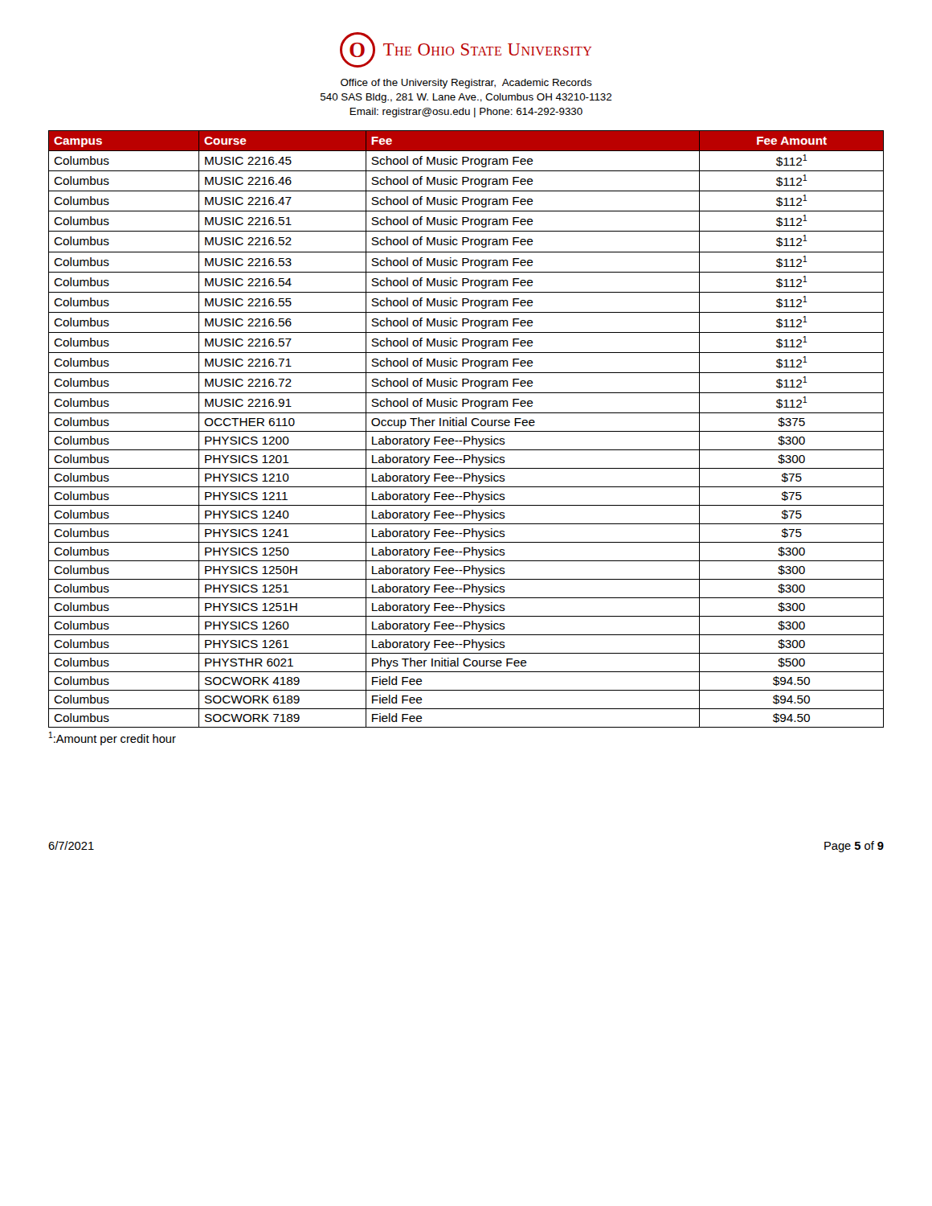O
The Ohio State University
Office of the University Registrar, Academic Records
540 SAS Bldg., 281 W. Lane Ave., Columbus OH 43210-1132
Email: registrar@osu.edu | Phone: 614-292-9330
| Campus | Course | Fee | Fee Amount |
| --- | --- | --- | --- |
| Columbus | MUSIC 2216.45 | School of Music Program Fee | $112 1 |
| Columbus | MUSIC 2216.46 | School of Music Program Fee | $112 1 |
| Columbus | MUSIC 2216.47 | School of Music Program Fee | $112 1 |
| Columbus | MUSIC 2216.51 | School of Music Program Fee | $112 1 |
| Columbus | MUSIC 2216.52 | School of Music Program Fee | $112 1 |
| Columbus | MUSIC 2216.53 | School of Music Program Fee | $112 1 |
| Columbus | MUSIC 2216.54 | School of Music Program Fee | $112 1 |
| Columbus | MUSIC 2216.55 | School of Music Program Fee | $112 1 |
| Columbus | MUSIC 2216.56 | School of Music Program Fee | $112 1 |
| Columbus | MUSIC 2216.57 | School of Music Program Fee | $112 1 |
| Columbus | MUSIC 2216.71 | School of Music Program Fee | $112 1 |
| Columbus | MUSIC 2216.72 | School of Music Program Fee | $112 1 |
| Columbus | MUSIC 2216.91 | School of Music Program Fee | $112 1 |
| Columbus | OCCTHER 6110 | Occup Ther Initial Course Fee | $375 |
| Columbus | PHYSICS 1200 | Laboratory Fee--Physics | $300 |
| Columbus | PHYSICS 1201 | Laboratory Fee--Physics | $300 |
| Columbus | PHYSICS 1210 | Laboratory Fee--Physics | $75 |
| Columbus | PHYSICS 1211 | Laboratory Fee--Physics | $75 |
| Columbus | PHYSICS 1240 | Laboratory Fee--Physics | $75 |
| Columbus | PHYSICS 1241 | Laboratory Fee--Physics | $75 |
| Columbus | PHYSICS 1250 | Laboratory Fee--Physics | $300 |
| Columbus | PHYSICS 1250H | Laboratory Fee--Physics | $300 |
| Columbus | PHYSICS 1251 | Laboratory Fee--Physics | $300 |
| Columbus | PHYSICS 1251H | Laboratory Fee--Physics | $300 |
| Columbus | PHYSICS 1260 | Laboratory Fee--Physics | $300 |
| Columbus | PHYSICS 1261 | Laboratory Fee--Physics | $300 |
| Columbus | PHYSTHR 6021 | Phys Ther Initial Course Fee | $500 |
| Columbus | SOCWORK 4189 | Field Fee | $94.50 |
| Columbus | SOCWORK 6189 | Field Fee | $94.50 |
| Columbus | SOCWORK 7189 | Field Fee | $94.50 |
1:Amount per credit hour
6/7/2021
Page 5 of 9